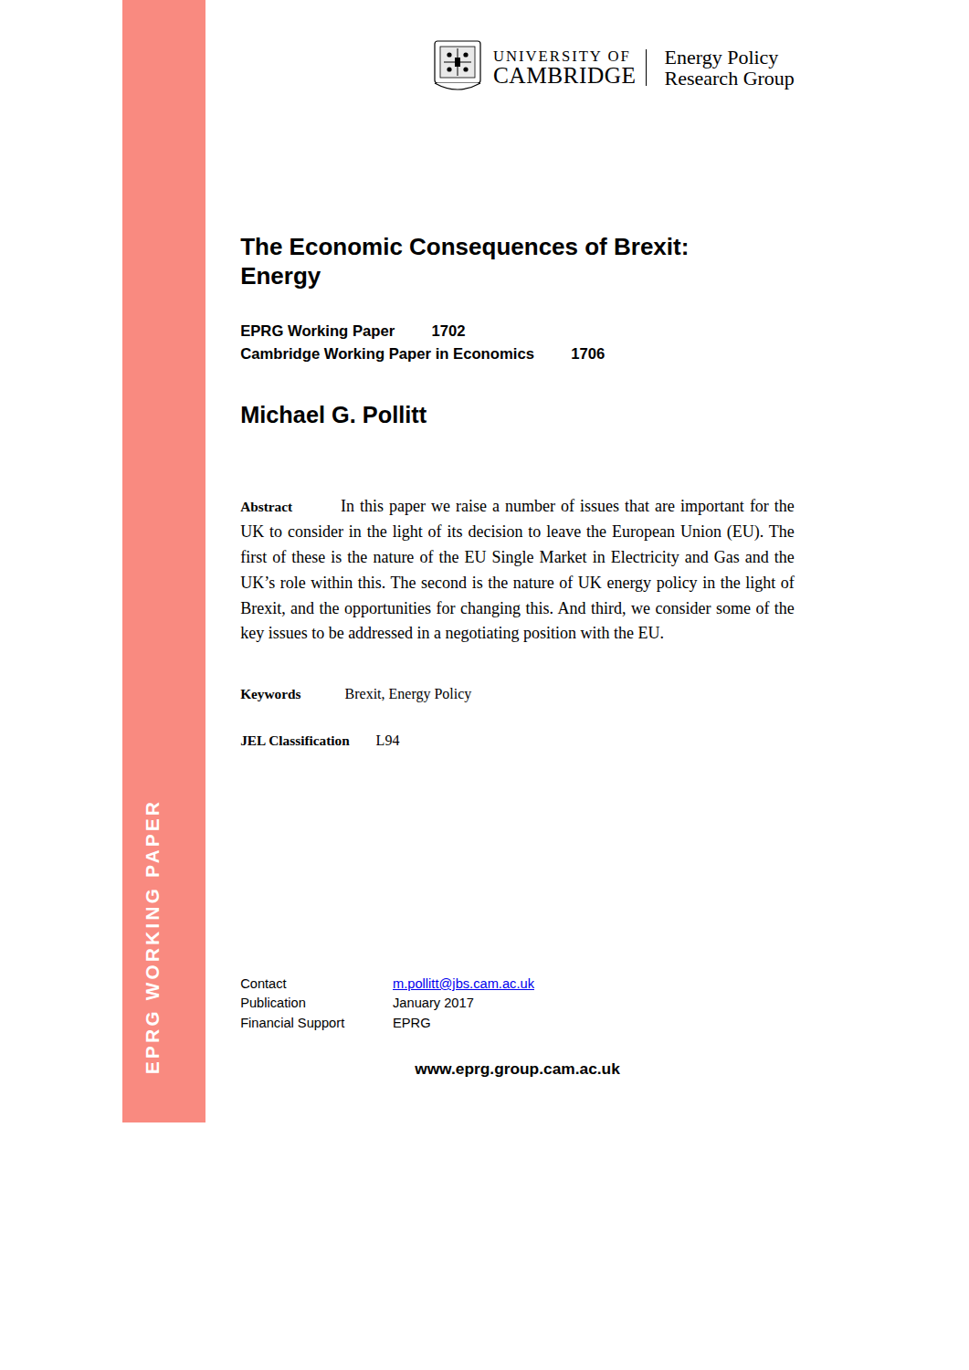EPRG WORKING PAPER
UNIVERSITY OF CAMBRIDGE
Energy Policy Research Group
The Economic Consequences of Brexit:
Energy
EPRG Working Paper 1702
Cambridge Working Paper in Economics 1706
Michael G. Pollitt
Abstract In this paper we raise a number of issues that are important for the UK to consider in the light of its decision to leave the European Union (EU). The first of these is the nature of the EU Single Market in Electricity and Gas and the UK’s role within this. The second is the nature of UK energy policy in the light of Brexit, and the opportunities for changing this. And third, we consider some of the key issues to be addressed in a negotiating position with the EU.
Keywords Brexit, Energy Policy
JEL Classification L94
| Contact | m.pollitt@jbs.cam.ac.uk |
| Publication | January 2017 |
| Financial Support | EPRG |
www.eprg.group.cam.ac.uk